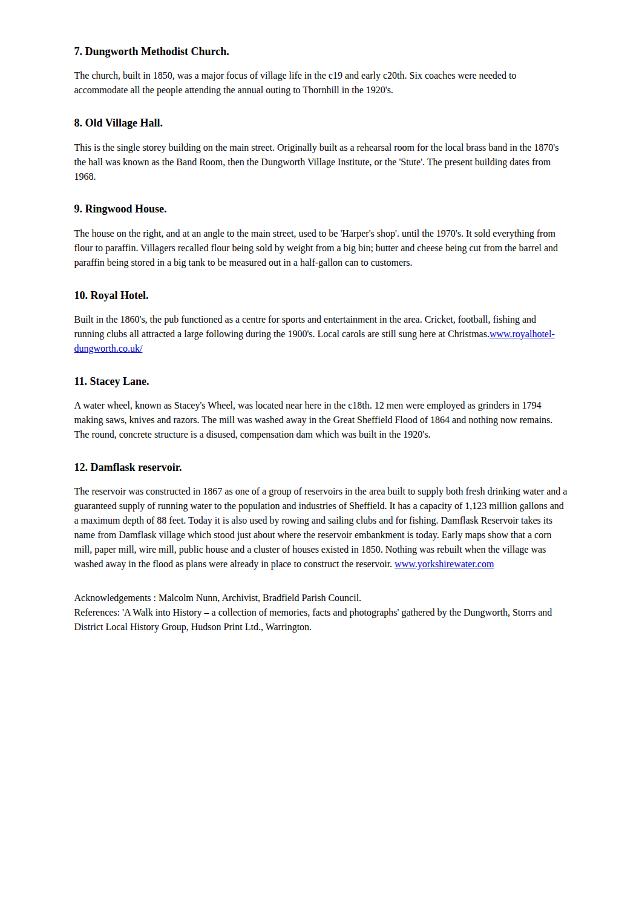7. Dungworth Methodist Church.
The church, built in 1850, was a major focus of village life in the c19 and early c20th. Six coaches were needed to accommodate all the people attending the annual outing to Thornhill in the 1920's.
8. Old Village Hall.
This is the single storey building on the main street. Originally built as a rehearsal room for the local brass band in the 1870's the hall was known as the Band Room, then the Dungworth Village Institute, or the 'Stute'. The present building dates from 1968.
9. Ringwood House.
The house on the right, and at an angle to the main street, used to be 'Harper's shop'. until the 1970's. It sold everything from flour to paraffin. Villagers recalled flour being sold by weight from a big bin; butter and cheese being cut from the barrel and paraffin being stored in a big tank to be measured out in a half-gallon can to customers.
10. Royal Hotel.
Built in the 1860's, the pub functioned as a centre for sports and entertainment in the area. Cricket, football, fishing and running clubs all attracted a large following during the 1900's. Local carols are still sung here at Christmas.www.royalhotel-dungworth.co.uk/
11. Stacey Lane.
A water wheel, known as Stacey's Wheel, was located near here in the c18th. 12 men were employed as grinders in 1794 making saws, knives and razors. The mill was washed away in the Great Sheffield Flood of 1864 and nothing now remains. The round, concrete structure is a disused, compensation dam which was built in the 1920's.
12. Damflask reservoir.
The reservoir was constructed in 1867 as one of a group of reservoirs in the area built to supply both fresh drinking water and a guaranteed supply of running water to the population and industries of Sheffield. It has a capacity of 1,123 million gallons and a maximum depth of 88 feet. Today it is also used by rowing and sailing clubs and for fishing. Damflask Reservoir takes its name from Damflask village which stood just about where the reservoir embankment is today. Early maps show that a corn mill, paper mill, wire mill, public house and a cluster of houses existed in 1850. Nothing was rebuilt when the village was washed away in the flood as plans were already in place to construct the reservoir. www.yorkshirewater.com
Acknowledgements : Malcolm Nunn, Archivist, Bradfield Parish Council.
References: 'A Walk into History – a collection of memories, facts and photographs' gathered by the Dungworth, Storrs and District Local History Group, Hudson Print Ltd., Warrington.